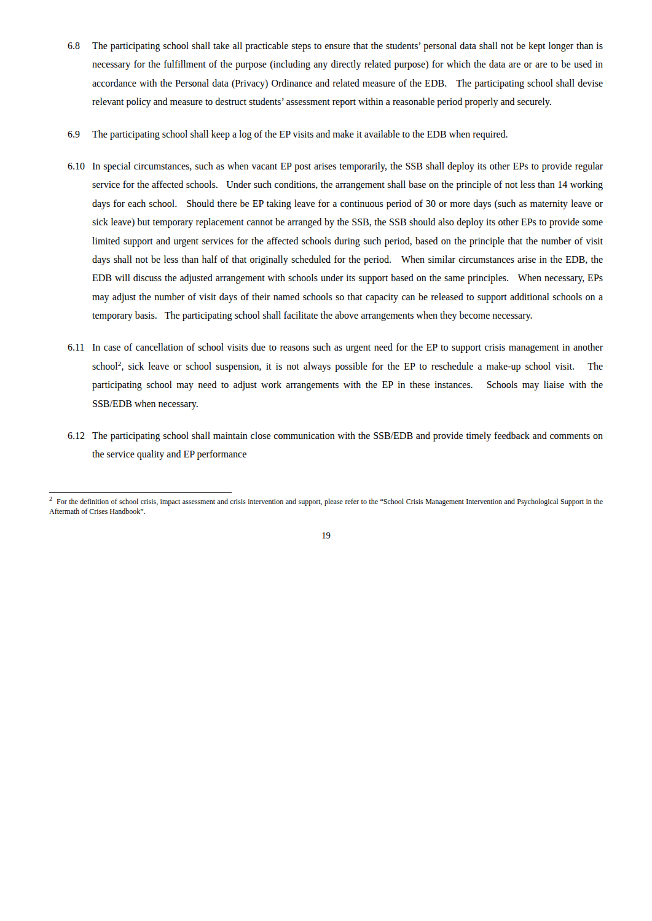6.8
The participating school shall take all practicable steps to ensure that the students’ personal data shall not be kept longer than is necessary for the fulfillment of the purpose (including any directly related purpose) for which the data are or are to be used in accordance with the Personal data (Privacy) Ordinance and related measure of the EDB. The participating school shall devise relevant policy and measure to destruct students’ assessment report within a reasonable period properly and securely.
6.9
The participating school shall keep a log of the EP visits and make it available to the EDB when required.
6.10
In special circumstances, such as when vacant EP post arises temporarily, the SSB shall deploy its other EPs to provide regular service for the affected schools. Under such conditions, the arrangement shall base on the principle of not less than 14 working days for each school. Should there be EP taking leave for a continuous period of 30 or more days (such as maternity leave or sick leave) but temporary replacement cannot be arranged by the SSB, the SSB should also deploy its other EPs to provide some limited support and urgent services for the affected schools during such period, based on the principle that the number of visit days shall not be less than half of that originally scheduled for the period. When similar circumstances arise in the EDB, the EDB will discuss the adjusted arrangement with schools under its support based on the same principles. When necessary, EPs may adjust the number of visit days of their named schools so that capacity can be released to support additional schools on a temporary basis. The participating school shall facilitate the above arrangements when they become necessary.
6.11
In case of cancellation of school visits due to reasons such as urgent need for the EP to support crisis management in another school2, sick leave or school suspension, it is not always possible for the EP to reschedule a make-up school visit. The participating school may need to adjust work arrangements with the EP in these instances. Schools may liaise with the SSB/EDB when necessary.
6.12
The participating school shall maintain close communication with the SSB/EDB and provide timely feedback and comments on the service quality and EP performance
2 For the definition of school crisis, impact assessment and crisis intervention and support, please refer to the “School Crisis Management Intervention and Psychological Support in the Aftermath of Crises Handbook”.
19